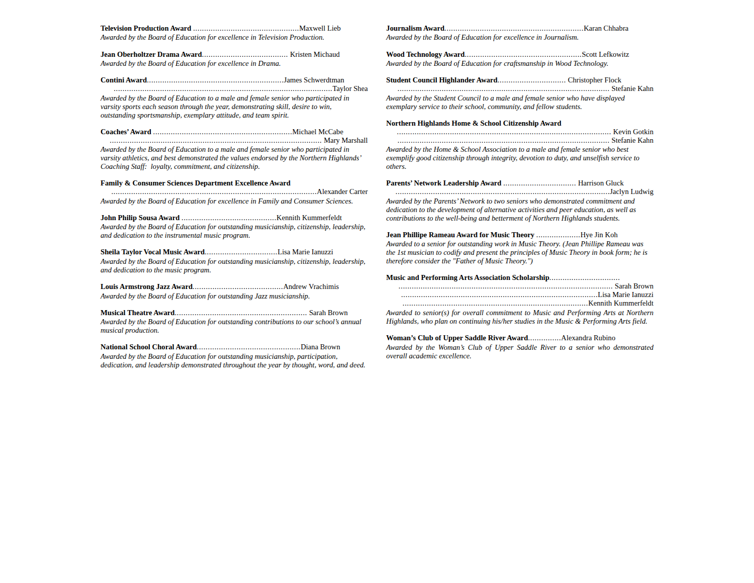Television Production Award ................................................ Maxwell Lieb Awarded by the Board of Education for excellence in Television Production.
Jean Oberholtzer Drama Award....................................... Kristen Michaud Awarded by the Board of Education for excellence in Drama.
Contini Award.............................................................. James Schwerdtman ................................................................................................... Taylor Shea Awarded by the Board of Education to a male and female senior who participated in varsity sports each season through the year, demonstrating skill, desire to win, outstanding sportsmanship, exemplary attitude, and team spirit.
Coaches’ Award ............................................................... Michael McCabe ................................................................................................ Mary Marshall Awarded by the Board of Education to a male and female senior who participated in varsity athletics, and best demonstrated the values endorsed by the Northern Highlands’ Coaching Staff: loyalty, commitment, and citizenship.
Family & Consumer Sciences Department Excellence Award ............................................................................................. Alexander Carter Awarded by the Board of Education for excellence in Family and Consumer Sciences.
John Philip Sousa Award ........................................... Kennith Kummerfeldt Awarded by the Board of Education for outstanding musicianship, citizenship, leadership, and dedication to the instrumental music program.
Sheila Taylor Vocal Music Award................................. Lisa Marie Ianuzzi Awarded by the Board of Education for outstanding musicianship, citizenship, leadership, and dedication to the music program.
Louis Armstrong Jazz Award......................................... Andrew Vrachimis Awarded by the Board of Education for outstanding Jazz musicianship.
Musical Theatre Award............................................................ Sarah Brown Awarded by the Board of Education for outstanding contributions to our school’s annual musical production.
National School Choral Award............................................... Diana Brown Awarded by the Board of Education for outstanding musicianship, participation, dedication, and leadership demonstrated throughout the year by thought, word, and deed.
Journalism Award............................................................... Karan Chhabra Awarded by the Board of Education for excellence in Journalism.
Wood Technology Award..................................................... Scott Lefkowitz Awarded by the Board of Education for craftsmanship in Wood Technology.
Student Council Highlander Award............................... Christopher Flock ................................................................................................ Stefanie Kahn Awarded by the Student Council to a male and female senior who have displayed exemplary service to their school, community, and fellow students.
Northern Highlands Home & School Citizenship Award ................................................................................................. Kevin Gotkin ................................................................................................ Stefanie Kahn Awarded by the Home & School Association to a male and female senior who best exemplify good citizenship through integrity, devotion to duty, and unselfish service to others.
Parents’ Network Leadership Award ................................. Harrison Gluck ................................................................................................. Jaclyn Ludwig Awarded by the Parents’ Network to two seniors who demonstrated commitment and dedication to the development of alternative activities and peer education, as well as contributions to the well-being and betterment of Northern Highlands students.
Jean Phillipe Rameau Award for Music Theory .................... Hye Jin Koh Awarded to a senior for outstanding work in Music Theory. (Jean Phillipe Rameau was the 1st musician to codify and present the principles of Music Theory in book form; he is therefore consider the "Father of Music Theory.")
Music and Performing Arts Association Scholarship................................ ................................................................................................. Sarah Brown ......................................................................................... Lisa Marie Ianuzzi .................................................................................... Kennith Kummerfeldt Awarded to senior(s) for overall commitment to Music and Performing Arts at Northern Highlands, who plan on continuing his/her studies in the Music & Performing Arts field.
Woman’s Club of Upper Saddle River Award............... Alexandra Rubino Awarded by the Woman’s Club of Upper Saddle River to a senior who demonstrated overall academic excellence.